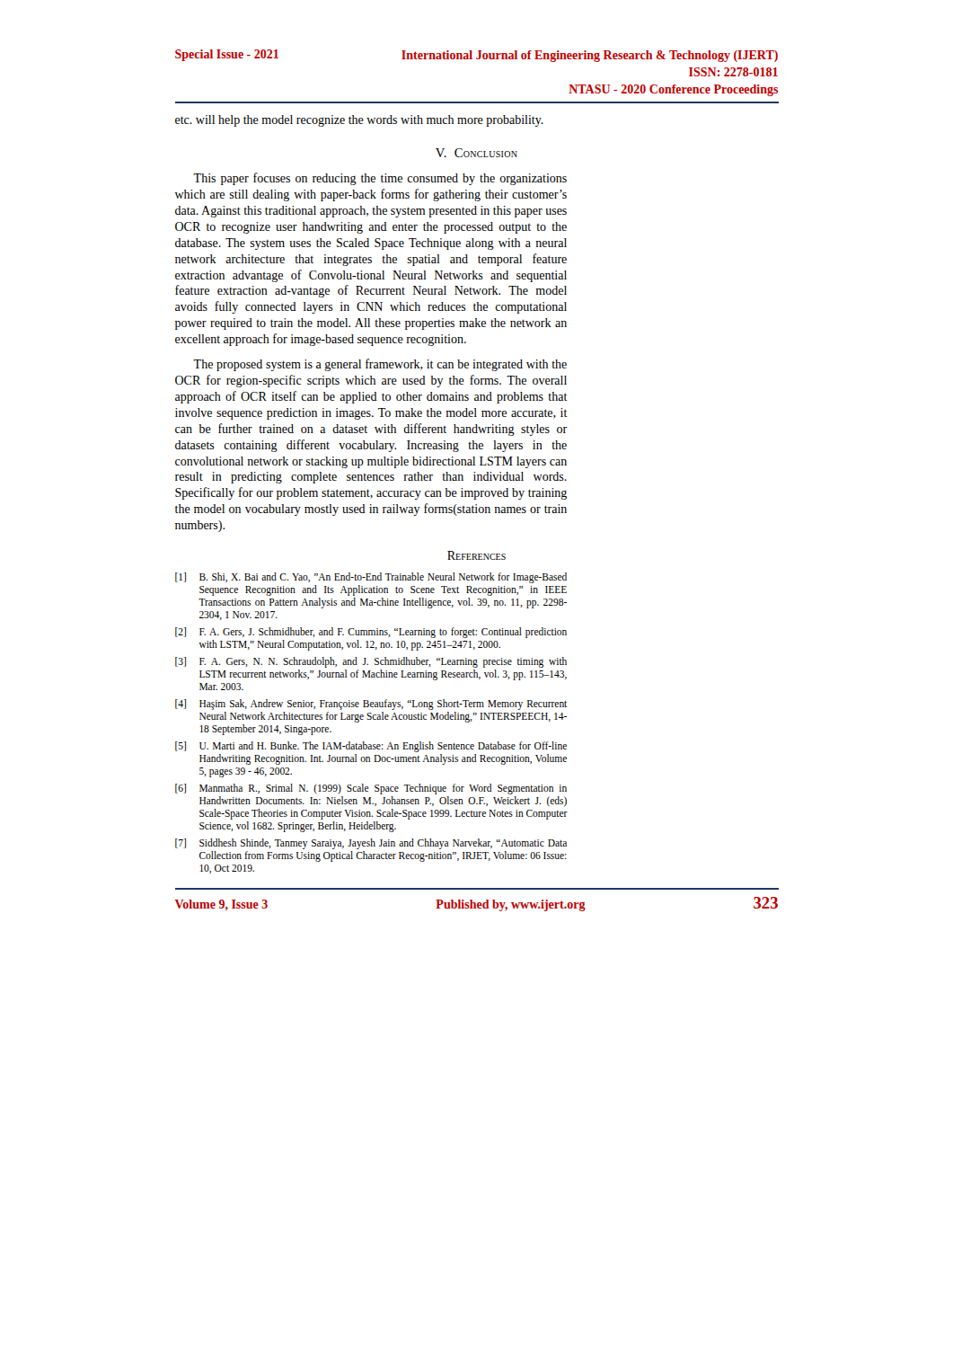Special Issue - 2021
International Journal of Engineering Research & Technology (IJERT)
ISSN: 2278-0181
NTASU - 2020 Conference Proceedings
etc. will help the model recognize the words with much more probability.
V. Conclusion
This paper focuses on reducing the time consumed by the organizations which are still dealing with paper-back forms for gathering their customer’s data. Against this traditional approach, the system presented in this paper uses OCR to recognize user handwriting and enter the processed output to the database. The system uses the Scaled Space Technique along with a neural network architecture that integrates the spatial and temporal feature extraction advantage of Convolu-tional Neural Networks and sequential feature extraction ad-vantage of Recurrent Neural Network. The model avoids fully connected layers in CNN which reduces the computational power required to train the model. All these properties make the network an excellent approach for image-based sequence recognition.
The proposed system is a general framework, it can be integrated with the OCR for region-specific scripts which are used by the forms. The overall approach of OCR itself can be applied to other domains and problems that involve sequence prediction in images. To make the model more accurate, it can be further trained on a dataset with different handwriting styles or datasets containing different vocabulary. Increasing the layers in the convolutional network or stacking up multiple bidirectional LSTM layers can result in predicting complete sentences rather than individual words. Specifically for our problem statement, accuracy can be improved by training the model on vocabulary mostly used in railway forms(station names or train numbers).
References
[1] B. Shi, X. Bai and C. Yao, ”An End-to-End Trainable Neural Network for Image-Based Sequence Recognition and Its Application to Scene Text Recognition,” in IEEE Transactions on Pattern Analysis and Ma-chine Intelligence, vol. 39, no. 11, pp. 2298-2304, 1 Nov. 2017.
[2] F. A. Gers, J. Schmidhuber, and F. Cummins, “Learning to forget: Continual prediction with LSTM,” Neural Computation, vol. 12, no. 10, pp. 2451–2471, 2000.
[3] F. A. Gers, N. N. Schraudolph, and J. Schmidhuber, “Learning precise timing with LSTM recurrent networks,” Journal of Machine Learning Research, vol. 3, pp. 115–143, Mar. 2003.
[4] Haşim Sak, Andrew Senior, Françoise Beaufays, “Long Short-Term Memory Recurrent Neural Network Architectures for Large Scale Acoustic Modeling,” INTERSPEECH, 14- 18 September 2014, Singa-pore.
[5] U. Marti and H. Bunke. The IAM-database: An English Sentence Database for Off-line Handwriting Recognition. Int. Journal on Doc-ument Analysis and Recognition, Volume 5, pages 39 - 46, 2002.
[6] Manmatha R., Srimal N. (1999) Scale Space Technique for Word Segmentation in Handwritten Documents. In: Nielsen M., Johansen P., Olsen O.F., Weickert J. (eds) Scale-Space Theories in Computer Vision. Scale-Space 1999. Lecture Notes in Computer Science, vol 1682. Springer, Berlin, Heidelberg.
[7] Siddhesh Shinde, Tanmey Saraiya, Jayesh Jain and Chhaya Narvekar, “Automatic Data Collection from Forms Using Optical Character Recog-nition”, IRJET, Volume: 06 Issue: 10, Oct 2019.
Volume 9, Issue 3
Published by, www.ijert.org
323